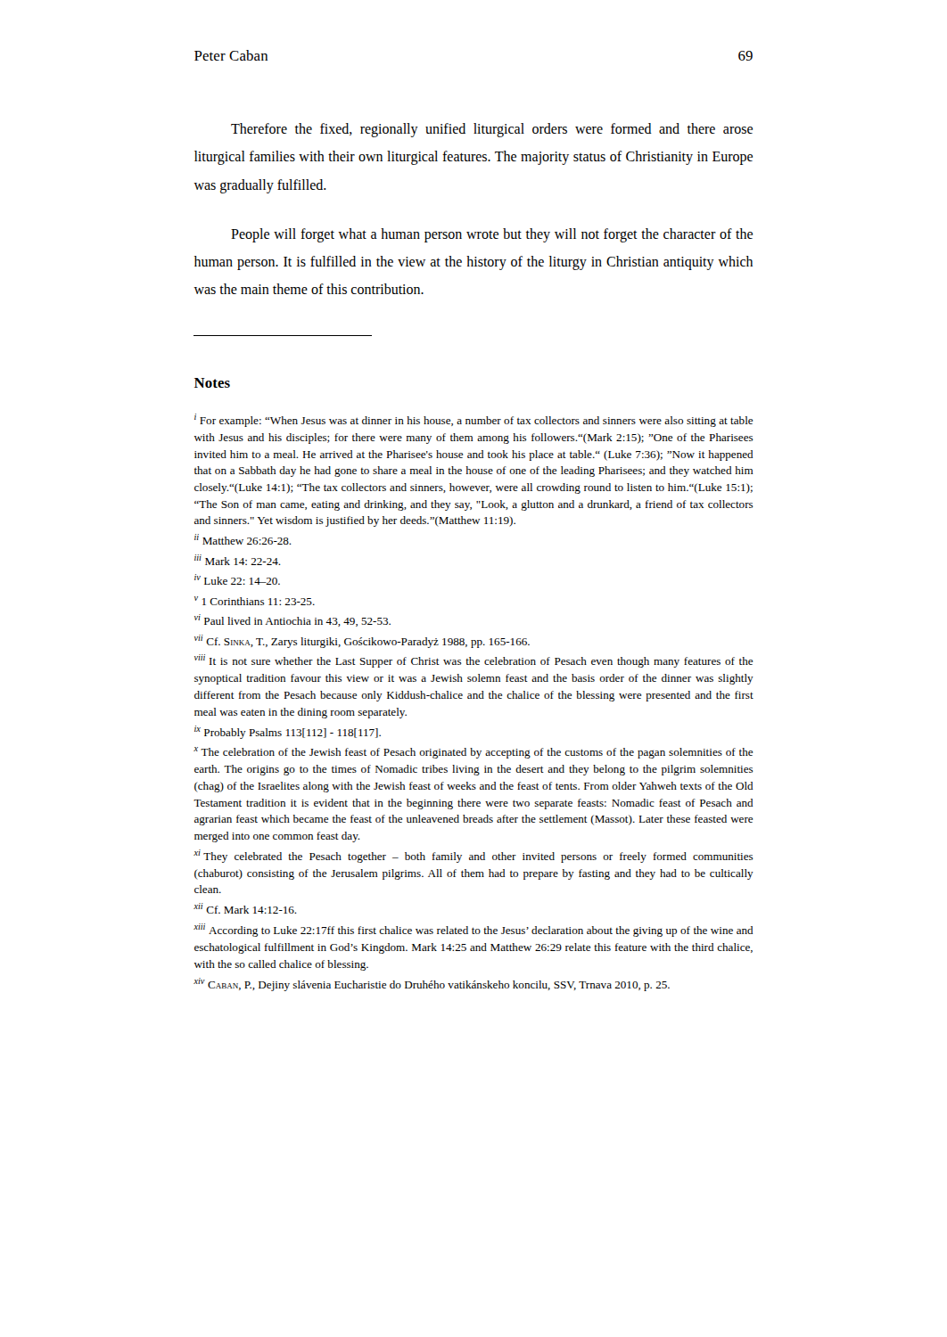Peter Caban 69
Therefore the fixed, regionally unified liturgical orders were formed and there arose liturgical families with their own liturgical features. The majority status of Christianity in Europe was gradually fulfilled.
People will forget what a human person wrote but they will not forget the character of the human person. It is fulfilled in the view at the history of the liturgy in Christian antiquity which was the main theme of this contribution.
Notes
i For example: “When Jesus was at dinner in his house, a number of tax collectors and sinners were also sitting at table with Jesus and his disciples; for there were many of them among his followers.“(Mark 2:15); ”One of the Pharisees invited him to a meal. He arrived at the Pharisee's house and took his place at table.“ (Luke 7:36); ”Now it happened that on a Sabbath day he had gone to share a meal in the house of one of the leading Pharisees; and they watched him closely.“(Luke 14:1); “The tax collectors and sinners, however, were all crowding round to listen to him.“(Luke 15:1); “The Son of man came, eating and drinking, and they say, "Look, a glutton and a drunkard, a friend of tax collectors and sinners." Yet wisdom is justified by her deeds.”(Matthew 11:19).
ii Matthew 26:26-28.
iii Mark 14: 22-24.
iv Luke 22: 14–20.
v1 Corinthians 11: 23-25.
vi Paul lived in Antiochia in 43, 49, 52-53.
vii Cf. Sinka, T., Zarys liturgiki, Gościkowo-Paradyż 1988, pp. 165-166.
viii It is not sure whether the Last Supper of Christ was the celebration of Pesach even though many features of the synoptical tradition favour this view or it was a Jewish solemn feast and the basis order of the dinner was slightly different from the Pesach because only Kiddush-chalice and the chalice of the blessing were presented and the first meal was eaten in the dining room separately.
ix Probably Psalms 113[112] - 118[117].
x The celebration of the Jewish feast of Pesach originated by accepting of the customs of the pagan solemnities of the earth. The origins go to the times of Nomadic tribes living in the desert and they belong to the pilgrim solemnities (chag) of the Israelites along with the Jewish feast of weeks and the feast of tents. From older Yahweh texts of the Old Testament tradition it is evident that in the beginning there were two separate feasts: Nomadic feast of Pesach and agrarian feast which became the feast of the unleavened breads after the settlement (Massot). Later these feasted were merged into one common feast day.
xi They celebrated the Pesach together – both family and other invited persons or freely formed communities (chaburot) consisting of the Jerusalem pilgrims. All of them had to prepare by fasting and they had to be cultically clean.
xii Cf. Mark 14:12-16.
xiii According to Luke 22:17ff this first chalice was related to the Jesus’ declaration about the giving up of the wine and eschatological fulfillment in God’s Kingdom. Mark 14:25 and Matthew 26:29 relate this feature with the third chalice, with the so called chalice of blessing.
xiv Caban, P., Dejiny slávenia Eucharistie do Druhého vatikánskeho koncilu, SSV, Trnava 2010, p. 25.